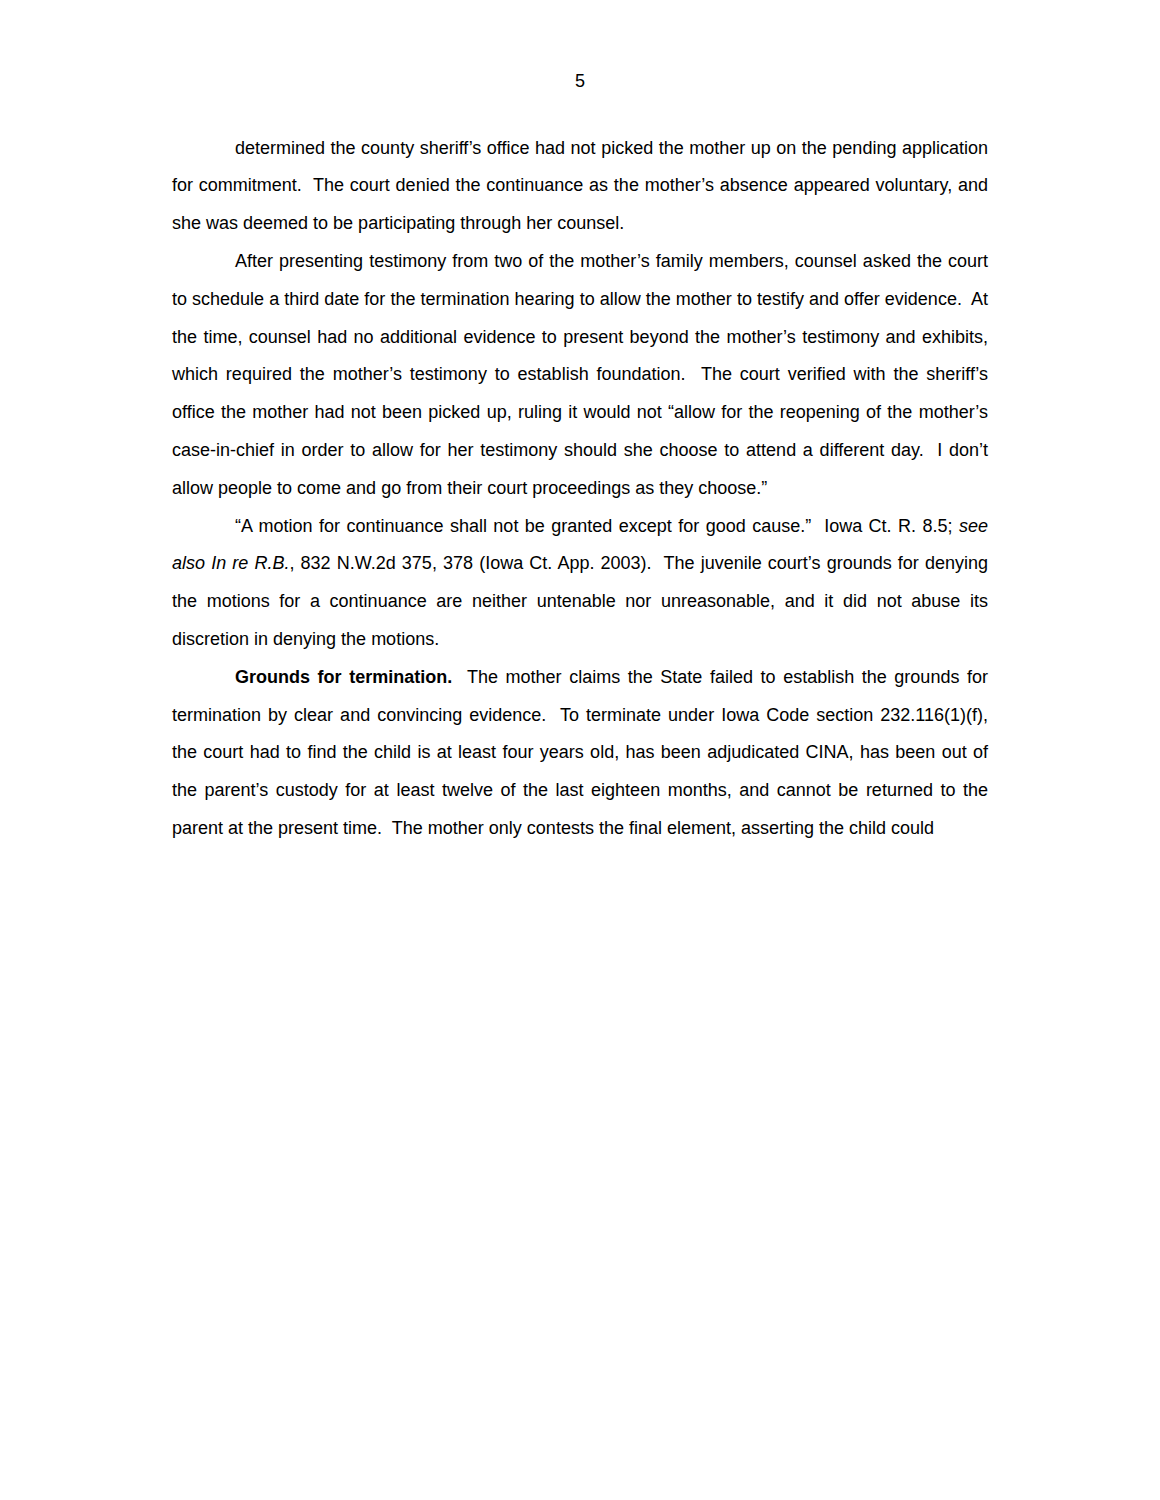5
determined the county sheriff’s office had not picked the mother up on the pending application for commitment. The court denied the continuance as the mother’s absence appeared voluntary, and she was deemed to be participating through her counsel.
After presenting testimony from two of the mother’s family members, counsel asked the court to schedule a third date for the termination hearing to allow the mother to testify and offer evidence. At the time, counsel had no additional evidence to present beyond the mother’s testimony and exhibits, which required the mother’s testimony to establish foundation. The court verified with the sheriff’s office the mother had not been picked up, ruling it would not “allow for the reopening of the mother’s case-in-chief in order to allow for her testimony should she choose to attend a different day. I don’t allow people to come and go from their court proceedings as they choose.”
“A motion for continuance shall not be granted except for good cause.” Iowa Ct. R. 8.5; see also In re R.B., 832 N.W.2d 375, 378 (Iowa Ct. App. 2003). The juvenile court’s grounds for denying the motions for a continuance are neither untenable nor unreasonable, and it did not abuse its discretion in denying the motions.
Grounds for termination. The mother claims the State failed to establish the grounds for termination by clear and convincing evidence. To terminate under Iowa Code section 232.116(1)(f), the court had to find the child is at least four years old, has been adjudicated CINA, has been out of the parent’s custody for at least twelve of the last eighteen months, and cannot be returned to the parent at the present time. The mother only contests the final element, asserting the child could